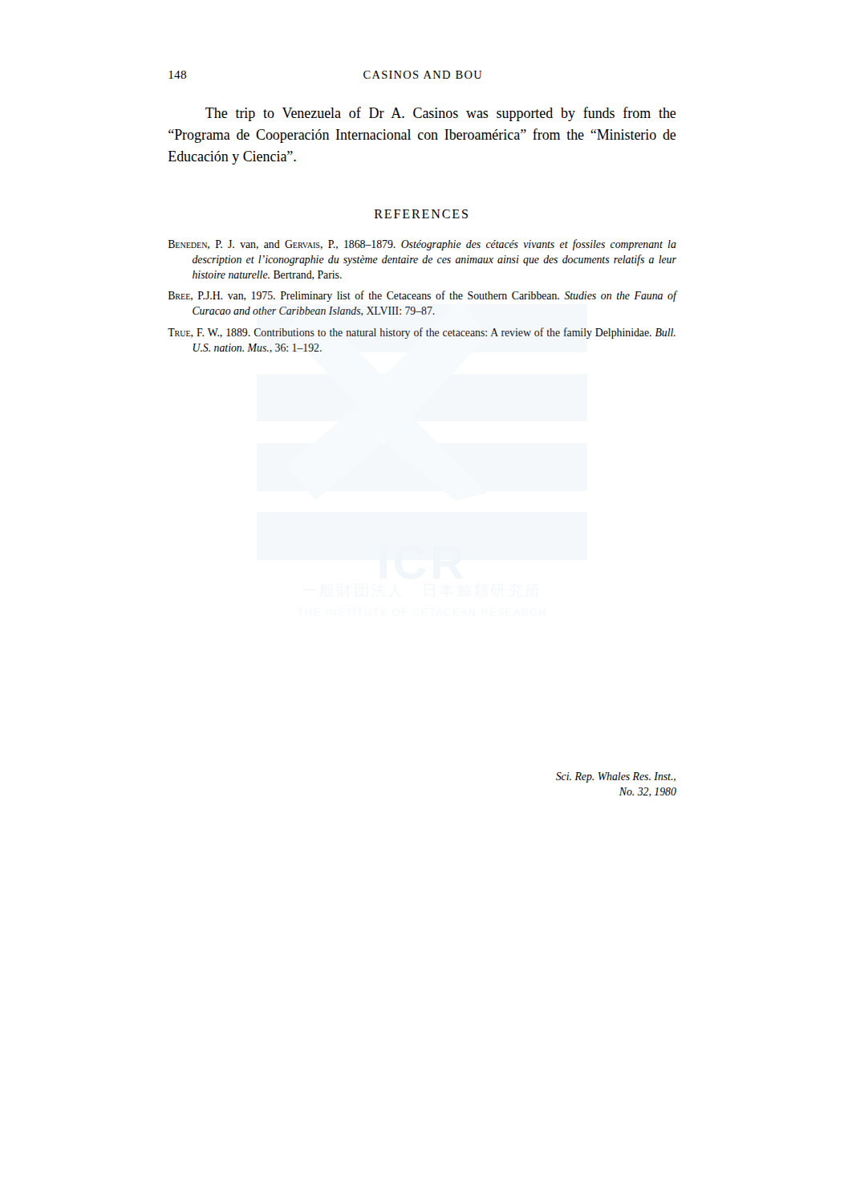148 Casinos and Bou
The trip to Venezuela of Dr A. Casinos was supported by funds from the “Programa de Cooperación Internacional con Iberoamérica” from the “Ministerio de Educación y Ciencia”.
References
Beneden, P. J. van, and Gervais, P., 1868–1879. Ostéographie des cétacés vivants et fossiles comprenant la description et l’iconographie du système dentaire de ces animaux ainsi que des documents relatifs a leur histoire naturelle. Bertrand, Paris.
Bree, P.J.H. van, 1975. Preliminary list of the Cetaceans of the Southern Caribbean. Studies on the Fauna of Curacao and other Caribbean Islands, XLVIII: 79–87.
True, F. W., 1889. Contributions to the natural history of the cetaceans: A review of the family Delphinidae. Bull. U.S. nation. Mus., 36: 1–192.
ICR
一般財団法人　日本鯨類研究所
THE INSTITUTE OF CETACEAN RESEARCH
Sci. Rep. Whales Res. Inst., No. 32, 1980